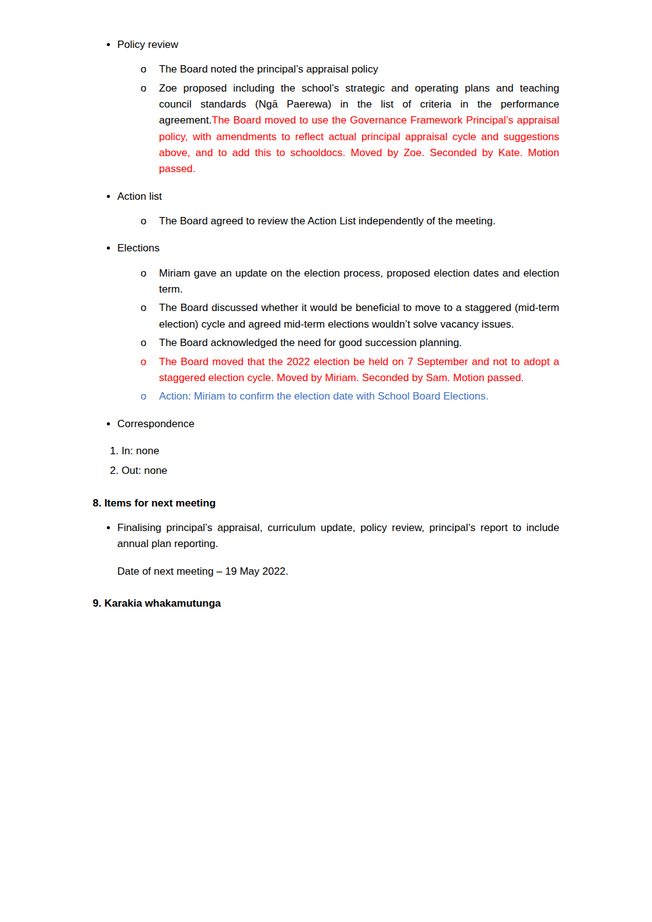Policy review
The Board noted the principal’s appraisal policy
Zoe proposed including the school’s strategic and operating plans and teaching council standards (Ngā Paerewa) in the list of criteria in the performance agreement.The Board moved to use the Governance Framework Principal’s appraisal policy, with amendments to reflect actual principal appraisal cycle and suggestions above, and to add this to schooldocs. Moved by Zoe. Seconded by Kate. Motion passed.
Action list
The Board agreed to review the Action List independently of the meeting.
Elections
Miriam gave an update on the election process, proposed election dates and election term.
The Board discussed whether it would be beneficial to move to a staggered (mid-term election) cycle and agreed mid-term elections wouldn’t solve vacancy issues.
The Board acknowledged the need for good succession planning.
The Board moved that the 2022 election be held on 7 September and not to adopt a staggered election cycle. Moved by Miriam. Seconded by Sam. Motion passed.
Action: Miriam to confirm the election date with School Board Elections.
Correspondence
1. In: none
2. Out: none
8. Items for next meeting
Finalising principal’s appraisal, curriculum update, policy review, principal’s report to include annual plan reporting.
Date of next meeting – 19 May 2022.
9. Karakia whakamutunga